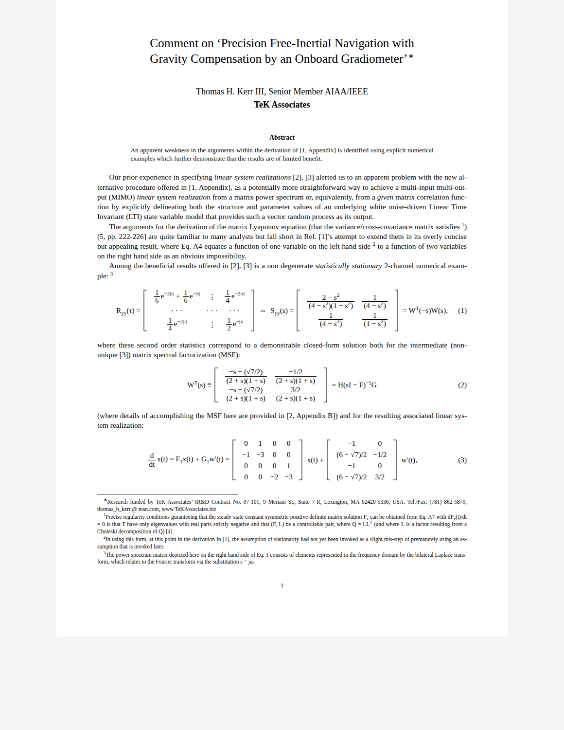Comment on ‘Precision Free-Inertial Navigation with
Gravity Compensation by an Onboard Gradiometer’∗
Thomas H. Kerr III, Senior Member AIAA/IEEE
TeK Associates
Abstract
An apparent weakness in the arguments within the derivation of [1, Appendix] is identified using explicit numerical examples which further demonstrate that the results are of limited benefit.
Our prior experience in specifying linear system realizations [2], [3] alerted us to an apparent problem with the new alternative procedure offered in [1, Appendix], as a potentially more straightforward way to achieve a multi-input multi-output (MIMO) linear system realization from a matrix power spectrum or, equivalently, from a given matrix correlation function by explicitly delineating both the structure and parameter values of an underlying white noise-driven Linear Time Invariant (LTI) state variable model that provides such a vector random process as its output.
The arguments for the derivation of the matrix Lyapunov equation (that the variance/cross-covariance matrix satisfies 1) [5, pp. 222-226] are quite familiar to many analysts but fall short in Ref. [1]’s attempt to extend them in its overly concise but appealing result, where Eq. A4 equates a function of one variable on the left hand side 2 to a function of two variables on the right hand side as an obvious impossibility.
Among the beneficial results offered in [2], [3] is a non degenerate statistically stationary 2-channel numerical example: 3
Ryy(τ) =
| 1 6 e −2/τ/ + 1 6 e −/τ/ | ⋮ | 1 4 e −2/τ/ |
| · · · | · · · | · · · |
| 1 4 e −2/τ/ | ⋮ | 1 2 e −/τ/ |
⇔ Syy(s) =
| 2 − s 2 (4 − s 2 )(1 − s 2 ) | 1 (4 − s 2 ) |
| 1 (4 − s 2 ) | 1 (1 − s 2 ) |
= WT(−s)W(s), (1)
where these second order statistics correspond to a demonstrable closed-form solution both for the intermediate (non-unique [3]) matrix spectral factorization (MSF):
WT(s) ≡
| −s − (√7/2) (2 + s)(1 + s) | −1/2 (2 + s)(1 + s) |
| −s − (√7/2) (2 + s)(1 + s) | 3/2 (2 + s)(1 + s) |
= H(sI − F)−1G (2)
(where details of accomplishing the MSF here are provided in [2, Appendix B]) and for the resulting associated linear system realization:
ddtx(t) = F1x(t) + G1w′(t) =
| 0 | 1 | 0 | 0 |
| −1 | −3 | 0 | 0 |
| 0 | 0 | 0 | 1 |
| 0 | 0 | −2 | −3 |
x(t) +
| −1 | 0 |
| (6 − √7)/2 | −1/2 |
| −1 | 0 |
| (6 − √7)/2 | 3/2 |
w′(t), (3)
∗Research funded by TeK Associates’ IR&D Contract No. 07-101, 9 Meriam St., Suite 7-R, Lexington, MA 02420-5336, USA. Tel./Fax: (781) 862-5870, thomas_h_kerr @ msn.com, www.TeKAssociates.biz
1Precise regularity conditions guranteeing that the steady-state constant symmetric positive definite matrix solution Px can be obtained from Eq. A7 with dPx(t)/dt ≡ 0 is that F have only eigenvalues with real parts strictly negative and that (F, L) be a controllable pair, where Q = LLT (and where L is a factor resulting from a Choleski decomposition of Q) [4].
2In using this form, at this point in the derivation in [1], the assumption of stationarity had not yet been invoked as a slight mis-step of prematurely using an assumption that is invoked later.
3The power spectrum matrix depicted here on the right hand side of Eq. 1 consists of elements represented in the frequency domain by the bilateral Laplace transform, which relates to the Fourier transform via the substitution s = ȷω.
1